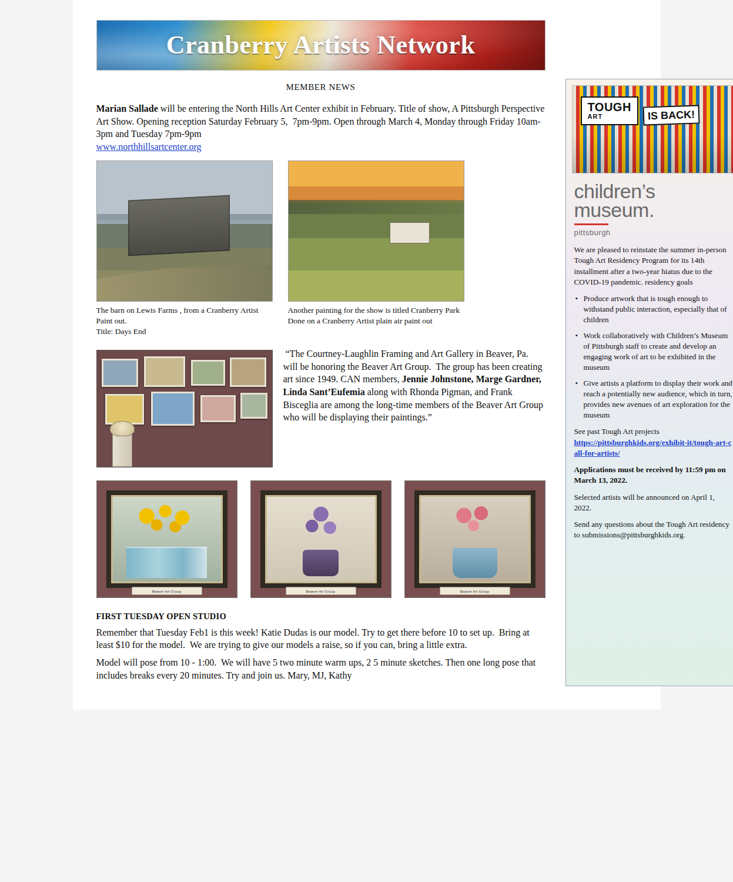Cranberry Artists Network
MEMBER NEWS
Marian Sallade will be entering the North Hills Art Center exhibit in February. Title of show, A Pittsburgh Perspective Art Show. Opening reception Saturday February 5, 7pm-9pm. Open through March 4, Monday through Friday 10am-3pm and Tuesday 7pm-9pm
www.northhillsartcenter.org
The barn on Lewis Farms , from a Cranberry Artist Paint out.
Title: Days End
Another painting for the show is titled Cranberry Park Done on a Cranberry Artist plain air paint out
“The Courtney-Laughlin Framing and Art Gallery in Beaver, Pa. will be honoring the Beaver Art Group. The group has been creating art since 1949. CAN members, Jennie Johnstone, Marge Gardner, Linda Sant’Eufemia along with Rhonda Pigman, and Frank Bisceglia are among the long-time members of the Beaver Art Group who will be displaying their paintings.”
Beaver Art Group
Beaver Art Group
Beaver Art Group
FIRST TUESDAY OPEN STUDIO
Remember that Tuesday Feb1 is this week! Katie Dudas is our model. Try to get there before 10 to set up. Bring at least $10 for the model. We are trying to give our models a raise, so if you can, bring a little extra.
Model will pose from 10 - 1:00. We will have 5 two minute warm ups, 2 5 minute sketches. Then one long pose that includes breaks every 20 minutes. Try and join us. Mary, MJ, Kathy
TOUGHART
IS BACK!
children’s
museum.
pittsburgh
We are pleased to reinstate the summer in-person Tough Art Residency Program for its 14th installment after a two-year hiatus due to the COVID-19 pandemic. residency goals
Produce artwork that is tough enough to withstand public interaction, especially that of children
Work collaboratively with Children’s Museum of Pittsburgh staff to create and develop an engaging work of art to be exhibited in the museum
Give artists a platform to display their work and reach a potentially new audience, which in turn, provides new avenues of art exploration for the museum
See past Tough Art projects
https://pittsburghkids.org/exhibit-it/tough-art-call-for-artists/
Applications must be received by 11:59 pm on March 13, 2022.
Selected artists will be announced on April 1, 2022.
Send any questions about the Tough Art residency to submissions@pittsburghkids.org.